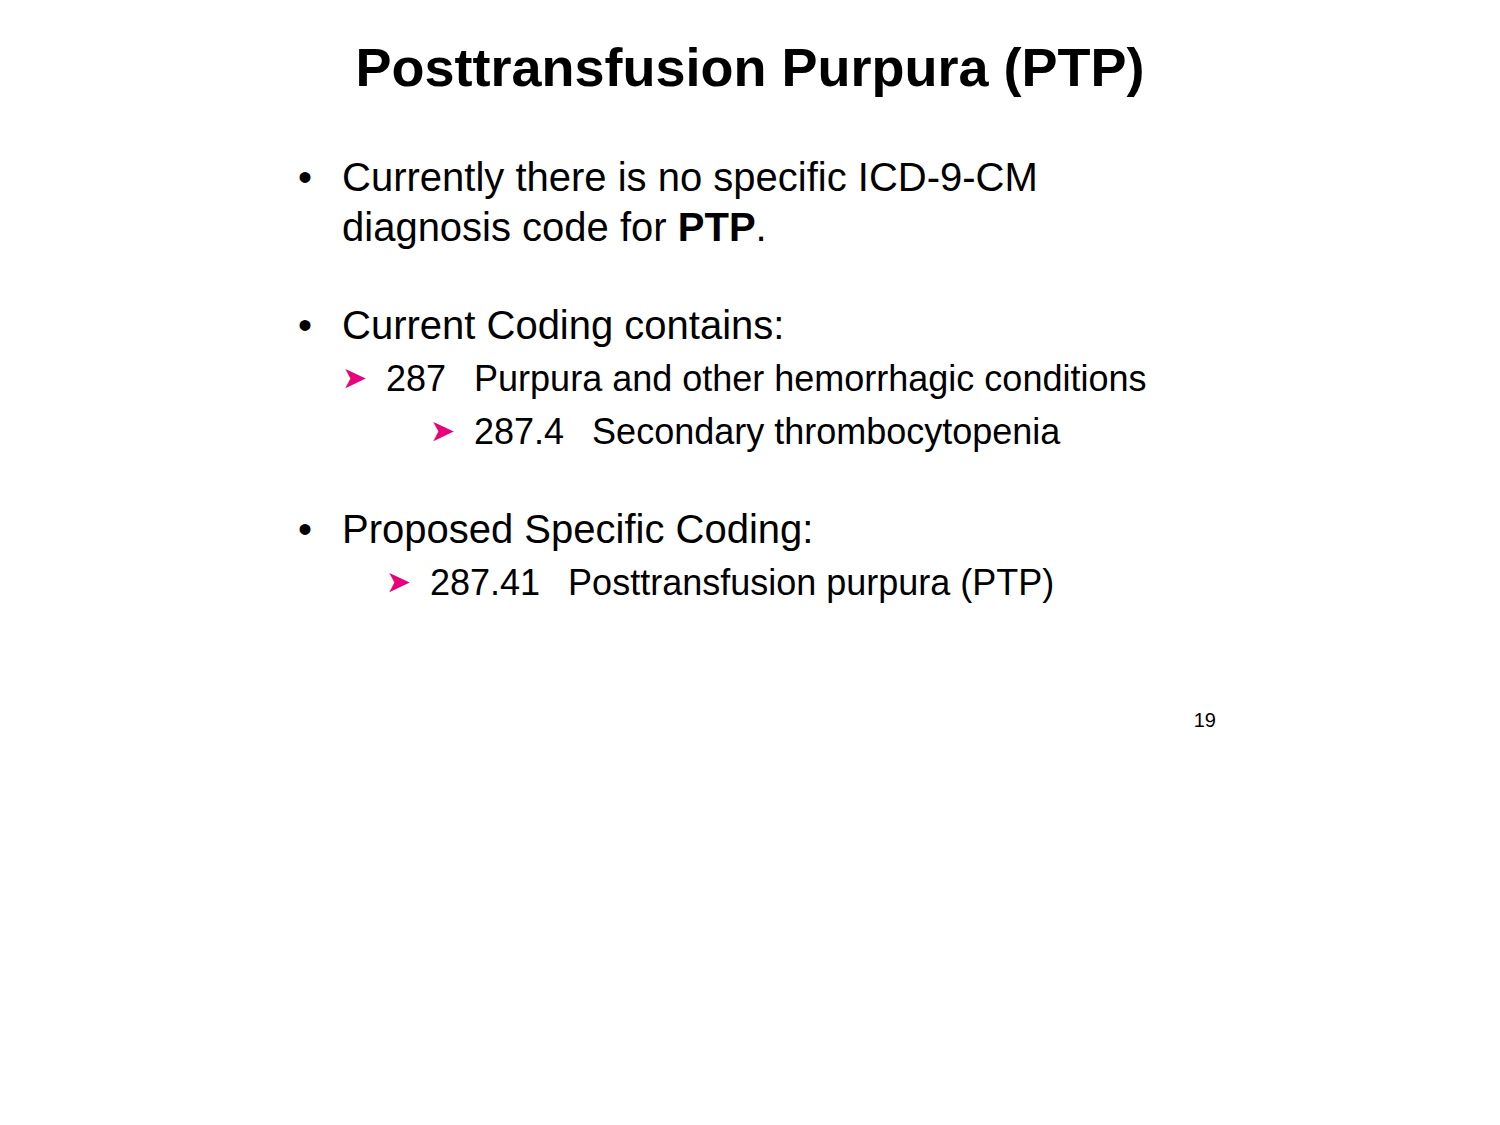Posttransfusion Purpura (PTP)
Currently there is no specific ICD-9-CM diagnosis code for PTP.
Current Coding contains:
287 Purpura and other hemorrhagic conditions
287.4 Secondary thrombocytopenia
Proposed Specific Coding:
287.41 Posttransfusion purpura (PTP)
19